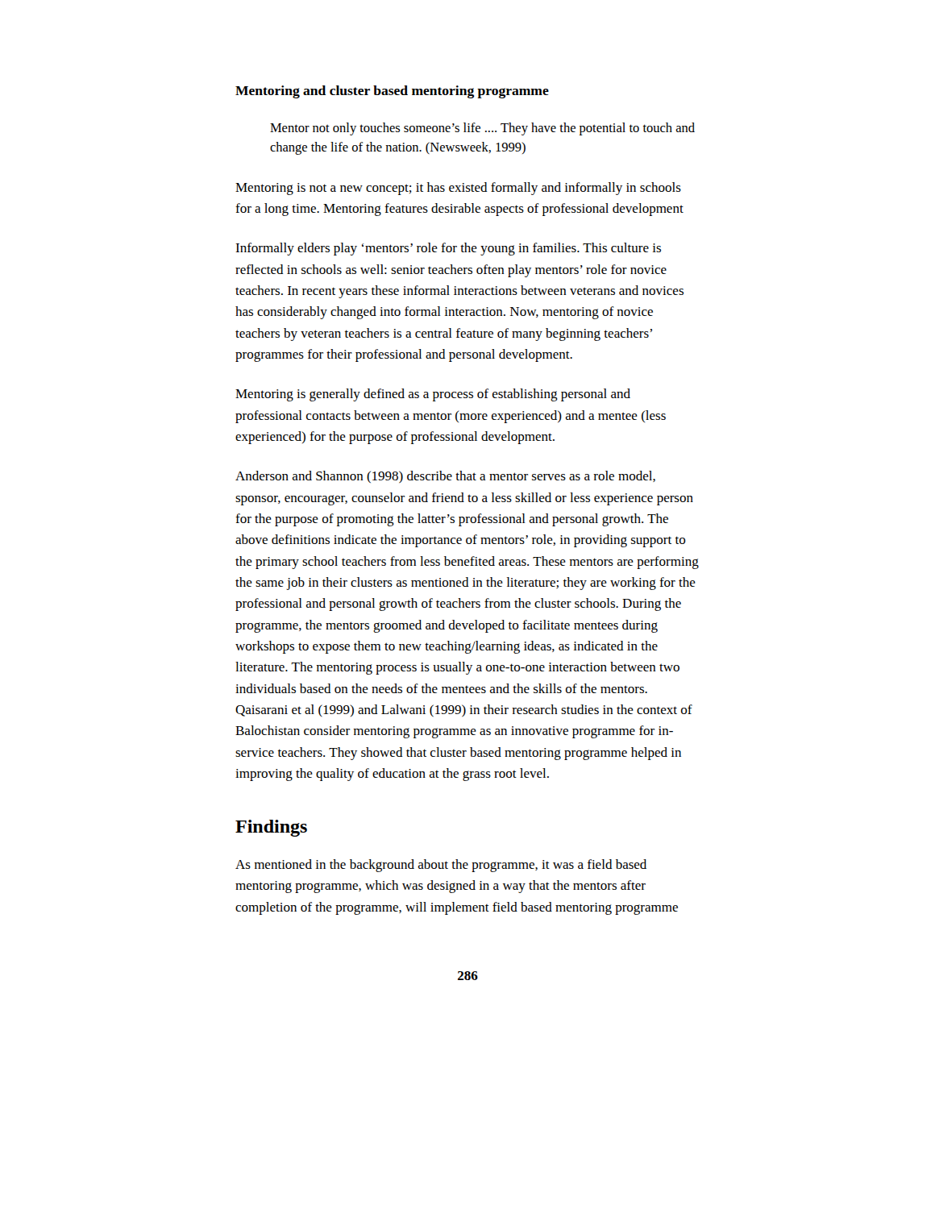Mentoring and cluster based mentoring programme
Mentor not only touches someone’s life .... They have the potential to touch and change the life of the nation. (Newsweek, 1999)
Mentoring is not a new concept; it has existed formally and informally in schools for a long time. Mentoring features desirable aspects of professional development
Informally elders play ‘mentors’ role for the young in families. This culture is reflected in schools as well: senior teachers often play mentors’ role for novice teachers. In recent years these informal interactions between veterans and novices has considerably changed into formal interaction. Now, mentoring of novice teachers by veteran teachers is a central feature of many beginning teachers’ programmes for their professional and personal development.
Mentoring is generally defined as a process of establishing personal and professional contacts between a mentor (more experienced) and a mentee (less experienced) for the purpose of professional development.
Anderson and Shannon (1998) describe that a mentor serves as a role model, sponsor, encourager, counselor and friend to a less skilled or less experience person for the purpose of promoting the latter’s professional and personal growth. The above definitions indicate the importance of mentors’ role, in providing support to the primary school teachers from less benefited areas. These mentors are performing the same job in their clusters as mentioned in the literature; they are working for the professional and personal growth of teachers from the cluster schools. During the programme, the mentors groomed and developed to facilitate mentees during workshops to expose them to new teaching/learning ideas, as indicated in the literature. The mentoring process is usually a one-to-one interaction between two individuals based on the needs of the mentees and the skills of the mentors. Qaisarani et al (1999) and Lalwani (1999) in their research studies in the context of Balochistan consider mentoring programme as an innovative programme for in-service teachers. They showed that cluster based mentoring programme helped in improving the quality of education at the grass root level.
Findings
As mentioned in the background about the programme, it was a field based mentoring programme, which was designed in a way that the mentors after completion of the programme, will implement field based mentoring programme
286